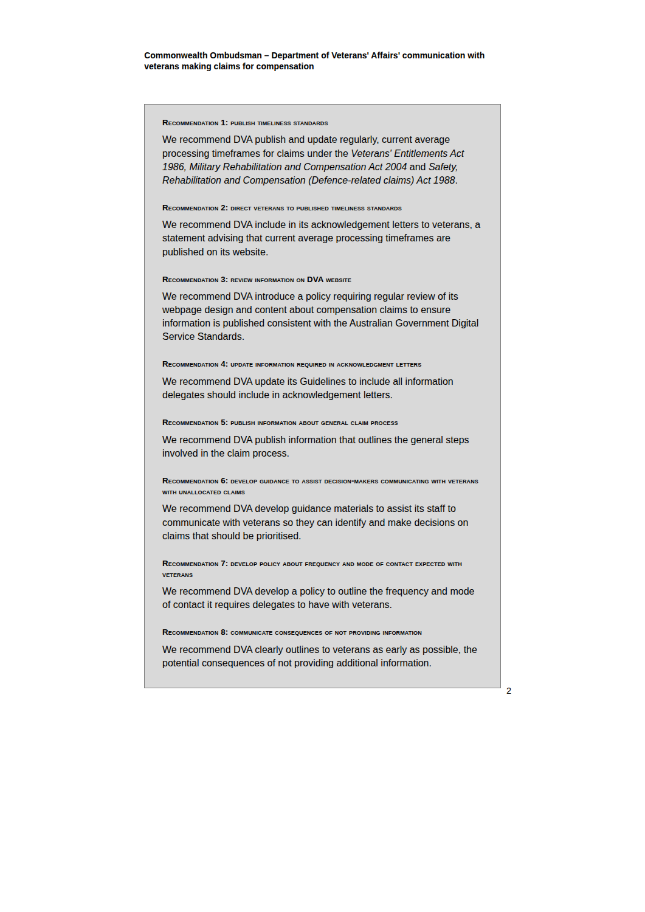Commonwealth Ombudsman – Department of Veterans' Affairs' communication with veterans making claims for compensation
RECOMMENDATION 1: PUBLISH TIMELINESS STANDARDS
We recommend DVA publish and update regularly, current average processing timeframes for claims under the Veterans' Entitlements Act 1986, Military Rehabilitation and Compensation Act 2004 and Safety, Rehabilitation and Compensation (Defence-related claims) Act 1988.
RECOMMENDATION 2: DIRECT VETERANS TO PUBLISHED TIMELINESS STANDARDS
We recommend DVA include in its acknowledgement letters to veterans, a statement advising that current average processing timeframes are published on its website.
RECOMMENDATION 3: REVIEW INFORMATION ON DVA WEBSITE
We recommend DVA introduce a policy requiring regular review of its webpage design and content about compensation claims to ensure information is published consistent with the Australian Government Digital Service Standards.
RECOMMENDATION 4: UPDATE INFORMATION REQUIRED IN ACKNOWLEDGMENT LETTERS
We recommend DVA update its Guidelines to include all information delegates should include in acknowledgement letters.
RECOMMENDATION 5: PUBLISH INFORMATION ABOUT GENERAL CLAIM PROCESS
We recommend DVA publish information that outlines the general steps involved in the claim process.
RECOMMENDATION 6: DEVELOP GUIDANCE TO ASSIST DECISION-MAKERS COMMUNICATING WITH VETERANS WITH UNALLOCATED CLAIMS
We recommend DVA develop guidance materials to assist its staff to communicate with veterans so they can identify and make decisions on claims that should be prioritised.
RECOMMENDATION 7: DEVELOP POLICY ABOUT FREQUENCY AND MODE OF CONTACT EXPECTED WITH VETERANS
We recommend DVA develop a policy to outline the frequency and mode of contact it requires delegates to have with veterans.
RECOMMENDATION 8: COMMUNICATE CONSEQUENCES OF NOT PROVIDING INFORMATION
We recommend DVA clearly outlines to veterans as early as possible, the potential consequences of not providing additional information.
2